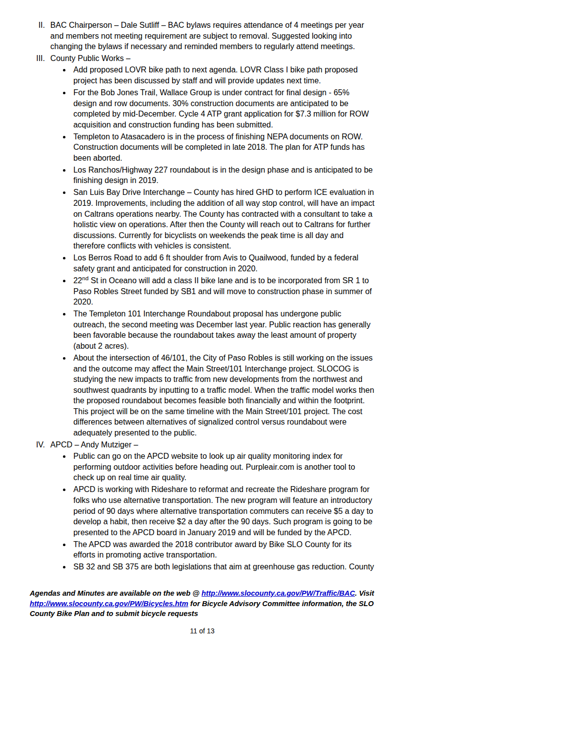BAC Chairperson – Dale Sutliff – BAC bylaws requires attendance of 4 meetings per year and members not meeting requirement are subject to removal. Suggested looking into changing the bylaws if necessary and reminded members to regularly attend meetings.
County Public Works –
Add proposed LOVR bike path to next agenda. LOVR Class I bike path proposed project has been discussed by staff and will provide updates next time.
For the Bob Jones Trail, Wallace Group is under contract for final design - 65% design and row documents. 30% construction documents are anticipated to be completed by mid-December. Cycle 4 ATP grant application for $7.3 million for ROW acquisition and construction funding has been submitted.
Templeton to Atasacadero is in the process of finishing NEPA documents on ROW. Construction documents will be completed in late 2018. The plan for ATP funds has been aborted.
Los Ranchos/Highway 227 roundabout is in the design phase and is anticipated to be finishing design in 2019.
San Luis Bay Drive Interchange – County has hired GHD to perform ICE evaluation in 2019. Improvements, including the addition of all way stop control, will have an impact on Caltrans operations nearby. The County has contracted with a consultant to take a holistic view on operations. After then the County will reach out to Caltrans for further discussions. Currently for bicyclists on weekends the peak time is all day and therefore conflicts with vehicles is consistent.
Los Berros Road to add 6 ft shoulder from Avis to Quailwood, funded by a federal safety grant and anticipated for construction in 2020.
22nd St in Oceano will add a class II bike lane and is to be incorporated from SR 1 to Paso Robles Street funded by SB1 and will move to construction phase in summer of 2020.
The Templeton 101 Interchange Roundabout proposal has undergone public outreach, the second meeting was December last year. Public reaction has generally been favorable because the roundabout takes away the least amount of property (about 2 acres).
About the intersection of 46/101, the City of Paso Robles is still working on the issues and the outcome may affect the Main Street/101 Interchange project. SLOCOG is studying the new impacts to traffic from new developments from the northwest and southwest quadrants by inputting to a traffic model. When the traffic model works then the proposed roundabout becomes feasible both financially and within the footprint. This project will be on the same timeline with the Main Street/101 project. The cost differences between alternatives of signalized control versus roundabout were adequately presented to the public.
APCD – Andy Mutziger –
Public can go on the APCD website to look up air quality monitoring index for performing outdoor activities before heading out. Purpleair.com is another tool to check up on real time air quality.
APCD is working with Rideshare to reformat and recreate the Rideshare program for folks who use alternative transportation. The new program will feature an introductory period of 90 days where alternative transportation commuters can receive $5 a day to develop a habit, then receive $2 a day after the 90 days. Such program is going to be presented to the APCD board in January 2019 and will be funded by the APCD.
The APCD was awarded the 2018 contributor award by Bike SLO County for its efforts in promoting active transportation.
SB 32 and SB 375 are both legislations that aim at greenhouse gas reduction. County
Agendas and Minutes are available on the web @ http://www.slocounty.ca.gov/PW/Traffic/BAC. Visit http://www.slocounty.ca.gov/PW/Bicycles.htm for Bicycle Advisory Committee information, the SLO County Bike Plan and to submit bicycle requests
11 of 13